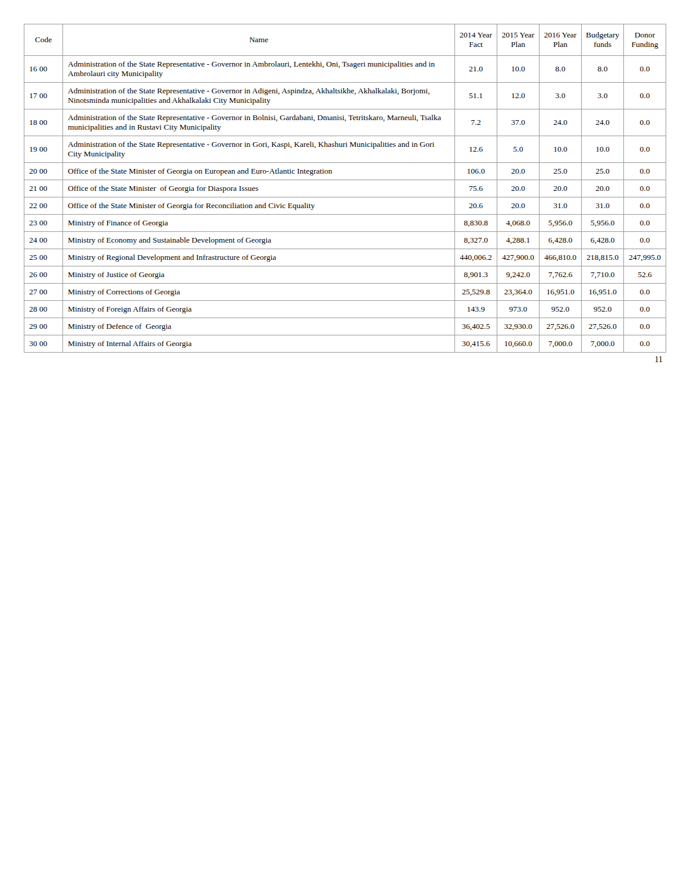| Code | Name | 2014 Year Fact | 2015 Year Plan | 2016 Year Plan | Budgetary funds | Donor Funding |
| --- | --- | --- | --- | --- | --- | --- |
| 16 00 | Administration of the State Representative - Governor in Ambrolauri, Lentekhi, Oni, Tsageri municipalities and in Ambrolauri city Municipality | 21.0 | 10.0 | 8.0 | 8.0 | 0.0 |
| 17 00 | Administration of the State Representative - Governor in Adigeni, Aspindza, Akhaltsikhe, Akhalkalaki, Borjomi, Ninotsminda municipalities and Akhalkalaki City Municipality | 51.1 | 12.0 | 3.0 | 3.0 | 0.0 |
| 18 00 | Administration of the State Representative - Governor in Bolnisi, Gardabani, Dmanisi, Tetritskaro, Marneuli, Tsalka municipalities and in Rustavi City Municipality | 7.2 | 37.0 | 24.0 | 24.0 | 0.0 |
| 19 00 | Administration of the State Representative - Governor in Gori, Kaspi, Kareli, Khashuri Municipalities and in Gori City Municipality | 12.6 | 5.0 | 10.0 | 10.0 | 0.0 |
| 20 00 | Office of the State Minister of Georgia on European and Euro-Atlantic Integration | 106.0 | 20.0 | 25.0 | 25.0 | 0.0 |
| 21 00 | Office of the State Minister of Georgia for Diaspora Issues | 75.6 | 20.0 | 20.0 | 20.0 | 0.0 |
| 22 00 | Office of the State Minister of Georgia for Reconciliation and Civic Equality | 20.6 | 20.0 | 31.0 | 31.0 | 0.0 |
| 23 00 | Ministry of Finance of Georgia | 8,830.8 | 4,068.0 | 5,956.0 | 5,956.0 | 0.0 |
| 24 00 | Ministry of Economy and Sustainable Development of Georgia | 8,327.0 | 4,288.1 | 6,428.0 | 6,428.0 | 0.0 |
| 25 00 | Ministry of Regional Development and Infrastructure of Georgia | 440,006.2 | 427,900.0 | 466,810.0 | 218,815.0 | 247,995.0 |
| 26 00 | Ministry of Justice of Georgia | 8,901.3 | 9,242.0 | 7,762.6 | 7,710.0 | 52.6 |
| 27 00 | Ministry of Corrections of Georgia | 25,529.8 | 23,364.0 | 16,951.0 | 16,951.0 | 0.0 |
| 28 00 | Ministry of Foreign Affairs of Georgia | 143.9 | 973.0 | 952.0 | 952.0 | 0.0 |
| 29 00 | Ministry of Defence of Georgia | 36,402.5 | 32,930.0 | 27,526.0 | 27,526.0 | 0.0 |
| 30 00 | Ministry of Internal Affairs of Georgia | 30,415.6 | 10,660.0 | 7,000.0 | 7,000.0 | 0.0 |
11